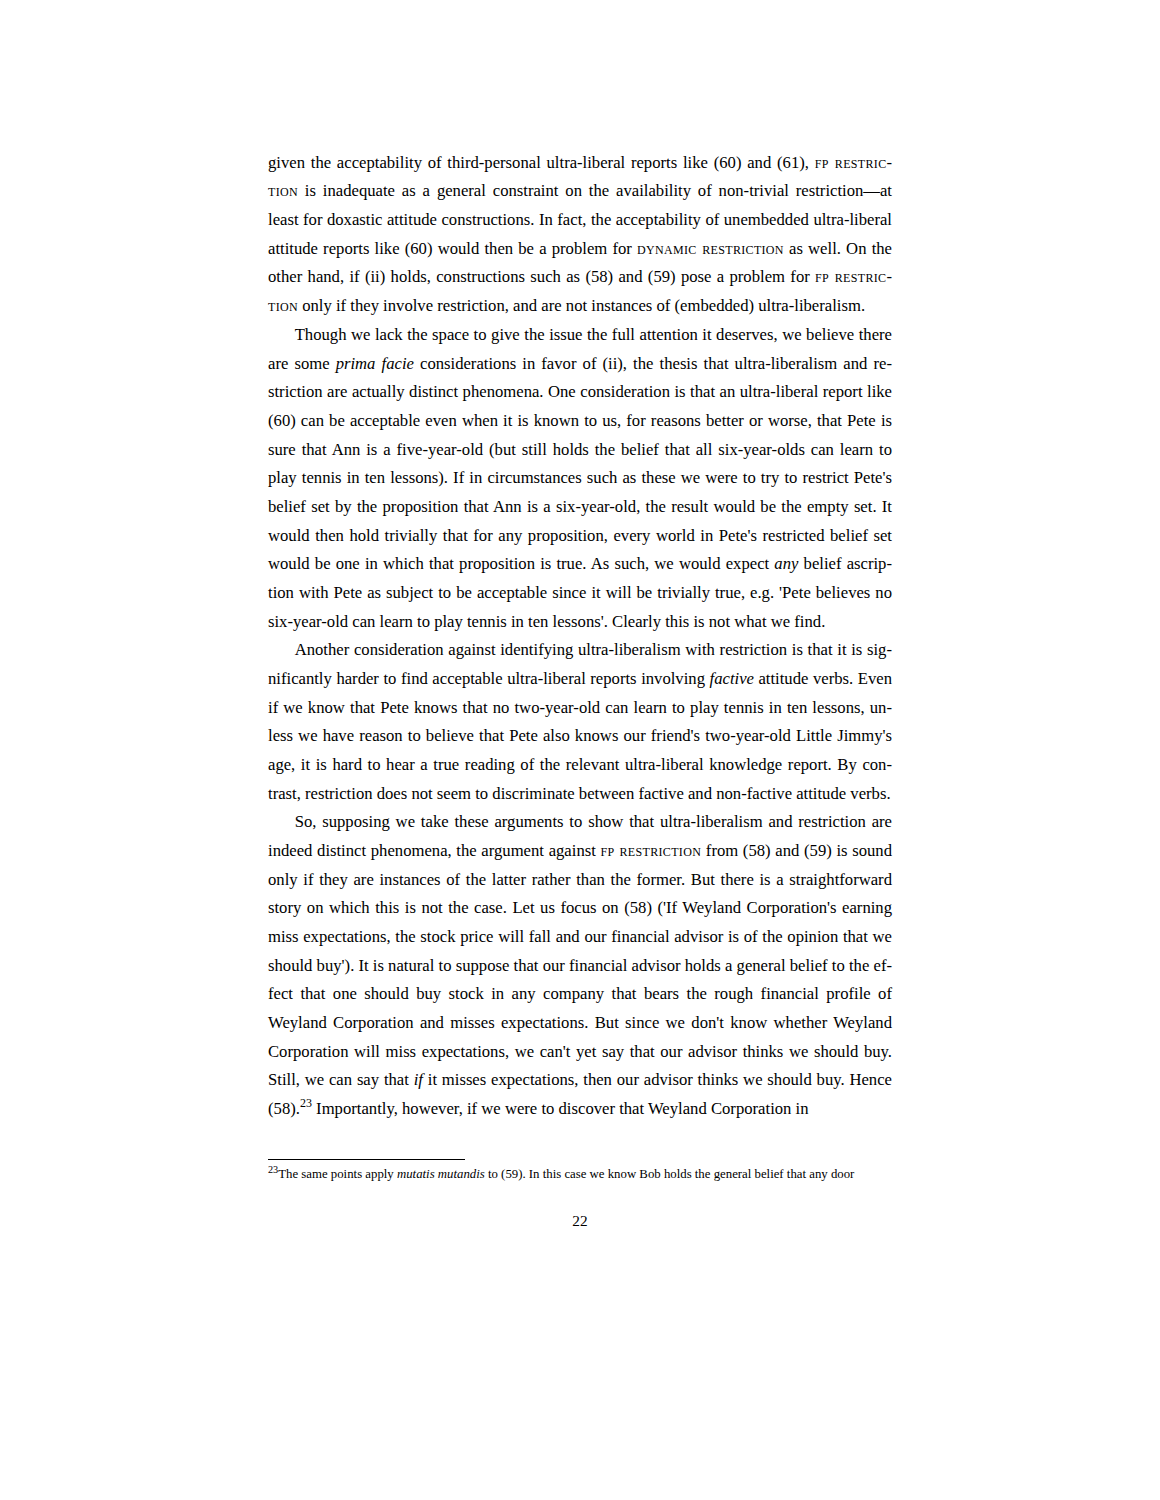given the acceptability of third-personal ultra-liberal reports like (60) and (61), fp restriction is inadequate as a general constraint on the availability of non-trivial restriction—at least for doxastic attitude constructions. In fact, the acceptability of unembedded ultra-liberal attitude reports like (60) would then be a problem for dynamic restriction as well. On the other hand, if (ii) holds, constructions such as (58) and (59) pose a problem for fp restriction only if they involve restriction, and are not instances of (embedded) ultra-liberalism.
Though we lack the space to give the issue the full attention it deserves, we believe there are some prima facie considerations in favor of (ii), the thesis that ultra-liberalism and restriction are actually distinct phenomena. One consideration is that an ultra-liberal report like (60) can be acceptable even when it is known to us, for reasons better or worse, that Pete is sure that Ann is a five-year-old (but still holds the belief that all six-year-olds can learn to play tennis in ten lessons). If in circumstances such as these we were to try to restrict Pete's belief set by the proposition that Ann is a six-year-old, the result would be the empty set. It would then hold trivially that for any proposition, every world in Pete's restricted belief set would be one in which that proposition is true. As such, we would expect any belief ascription with Pete as subject to be acceptable since it will be trivially true, e.g. 'Pete believes no six-year-old can learn to play tennis in ten lessons'. Clearly this is not what we find.
Another consideration against identifying ultra-liberalism with restriction is that it is significantly harder to find acceptable ultra-liberal reports involving factive attitude verbs. Even if we know that Pete knows that no two-year-old can learn to play tennis in ten lessons, unless we have reason to believe that Pete also knows our friend's two-year-old Little Jimmy's age, it is hard to hear a true reading of the relevant ultra-liberal knowledge report. By contrast, restriction does not seem to discriminate between factive and non-factive attitude verbs.
So, supposing we take these arguments to show that ultra-liberalism and restriction are indeed distinct phenomena, the argument against fp restriction from (58) and (59) is sound only if they are instances of the latter rather than the former. But there is a straightforward story on which this is not the case. Let us focus on (58) ('If Weyland Corporation's earning miss expectations, the stock price will fall and our financial advisor is of the opinion that we should buy'). It is natural to suppose that our financial advisor holds a general belief to the effect that one should buy stock in any company that bears the rough financial profile of Weyland Corporation and misses expectations. But since we don't know whether Weyland Corporation will miss expectations, we can't yet say that our advisor thinks we should buy. Still, we can say that if it misses expectations, then our advisor thinks we should buy. Hence (58).23 Importantly, however, if we were to discover that Weyland Corporation in
23The same points apply mutatis mutandis to (59). In this case we know Bob holds the general belief that any door
22